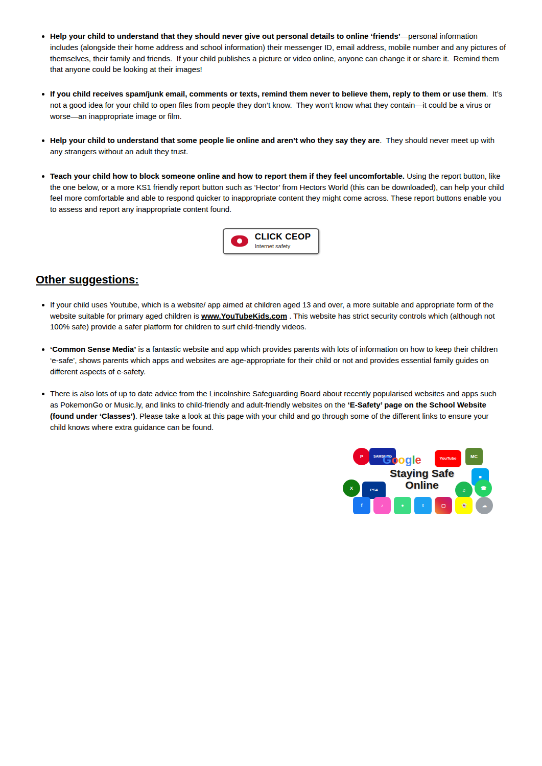Help your child to understand that they should never give out personal details to online ‘friends’—personal information includes (alongside their home address and school information) their messenger ID, email address, mobile number and any pictures of themselves, their family and friends. If your child publishes a picture or video online, anyone can change it or share it. Remind them that anyone could be looking at their images!
If you child receives spam/junk email, comments or texts, remind them never to believe them, reply to them or use them. It’s not a good idea for your child to open files from people they don’t know. They won’t know what they contain—it could be a virus or worse—an inappropriate image or film.
Help your child to understand that some people lie online and aren’t who they say they are. They should never meet up with any strangers without an adult they trust.
Teach your child how to block someone online and how to report them if they feel uncomfortable. Using the report button, like the one below, or a more KS1 friendly report button such as ‘Hector’ from Hectors World (this can be downloaded), can help your child feel more comfortable and able to respond quicker to inappropriate content they might come across. These report buttons enable you to assess and report any inappropriate content found.
CLICK CEOP
Internet safety
Other suggestions:
If your child uses Youtube, which is a website/ app aimed at children aged 13 and over, a more suitable and appropriate form of the website suitable for primary aged children is www.YouTubeKids.com . This website has strict security controls which (although not 100% safe) provide a safer platform for children to surf child-friendly videos.
‘Common Sense Media’ is a fantastic website and app which provides parents with lots of information on how to keep their children ‘e-safe’, shows parents which apps and websites are age-appropriate for their child or not and provides essential family guides on different aspects of e-safety.
There is also lots of up to date advice from the Lincolnshire Safeguarding Board about recently popularised websites and apps such as PokemonGo or Music.ly, and links to child-friendly and adult-friendly websites on the ‘E-Safety’ page on the School Website (found under ‘Classes’). Please take a look at this page with your child and go through some of the different links to ensure your child knows where extra guidance can be found.
P
SAMSUNG
Google
YouTube
MC
X
PS4
■
♫
☎
Staying Safe
Online
f
♪
●
t
▢
👻
☁